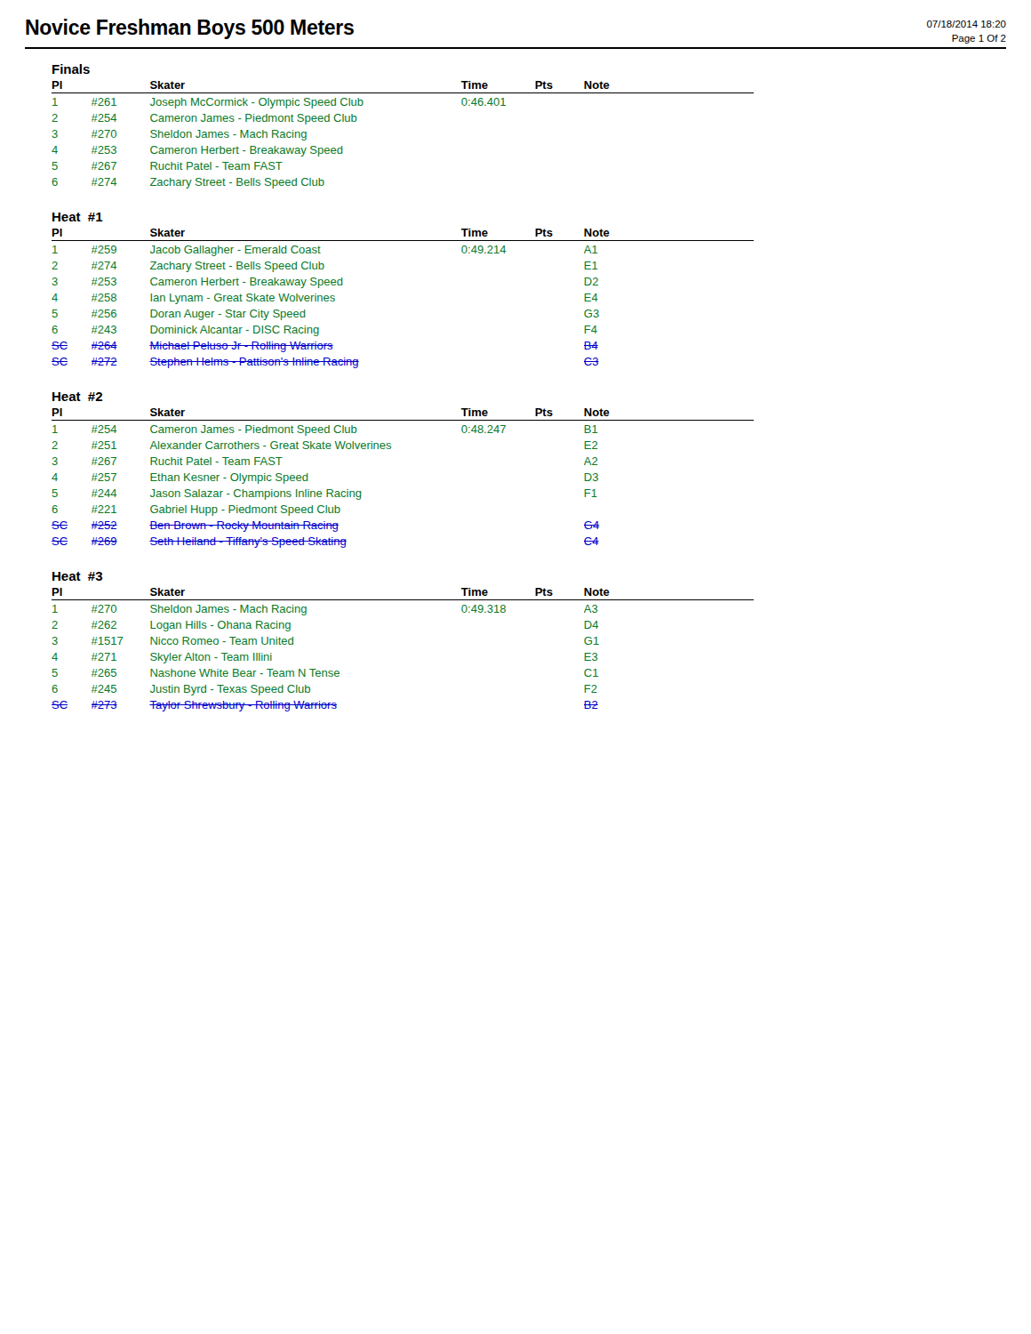Novice Freshman Boys 500 Meters
07/18/2014 18:20
Page 1 Of 2
Finals
| Pl | | Skater | Time | Pts | Note |
| --- | --- | --- | --- | --- | --- |
| 1 | #261 | Joseph McCormick - Olympic Speed Club | 0:46.401 | | |
| 2 | #254 | Cameron James - Piedmont Speed Club | | | |
| 3 | #270 | Sheldon James - Mach Racing | | | |
| 4 | #253 | Cameron Herbert - Breakaway Speed | | | |
| 5 | #267 | Ruchit Patel - Team FAST | | | |
| 6 | #274 | Zachary Street - Bells Speed Club | | | |
Heat #1
| Pl | | Skater | Time | Pts | Note |
| --- | --- | --- | --- | --- | --- |
| 1 | #259 | Jacob Gallagher - Emerald Coast | 0:49.214 | | A1 |
| 2 | #274 | Zachary Street - Bells Speed Club | | | E1 |
| 3 | #253 | Cameron Herbert - Breakaway Speed | | | D2 |
| 4 | #258 | Ian Lynam - Great Skate Wolverines | | | E4 |
| 5 | #256 | Doran Auger - Star City Speed | | | G3 |
| 6 | #243 | Dominick Alcantar - DISC Racing | | | F4 |
| SC | #264 | Michael Peluso Jr - Rolling Warriors | | | B4 |
| SC | #272 | Stephen Helms - Pattison's Inline Racing | | | C3 |
Heat #2
| Pl | | Skater | Time | Pts | Note |
| --- | --- | --- | --- | --- | --- |
| 1 | #254 | Cameron James - Piedmont Speed Club | 0:48.247 | | B1 |
| 2 | #251 | Alexander Carrothers - Great Skate Wolverines | | | E2 |
| 3 | #267 | Ruchit Patel - Team FAST | | | A2 |
| 4 | #257 | Ethan Kesner - Olympic Speed | | | D3 |
| 5 | #244 | Jason Salazar - Champions Inline Racing | | | F1 |
| 6 | #221 | Gabriel Hupp - Piedmont Speed Club | | | |
| SC | #252 | Ben Brown - Rocky Mountain Racing | | | G4 |
| SC | #269 | Seth Heiland - Tiffany's Speed Skating | | | C4 |
Heat #3
| Pl | | Skater | Time | Pts | Note |
| --- | --- | --- | --- | --- | --- |
| 1 | #270 | Sheldon James - Mach Racing | 0:49.318 | | A3 |
| 2 | #262 | Logan Hills - Ohana Racing | | | D4 |
| 3 | #1517 | Nicco Romeo - Team United | | | G1 |
| 4 | #271 | Skyler Alton - Team Illini | | | E3 |
| 5 | #265 | Nashone White Bear - Team N Tense | | | C1 |
| 6 | #245 | Justin Byrd - Texas Speed Club | | | F2 |
| SC | #273 | Taylor Shrewsbury - Rolling Warriors | | | B2 |